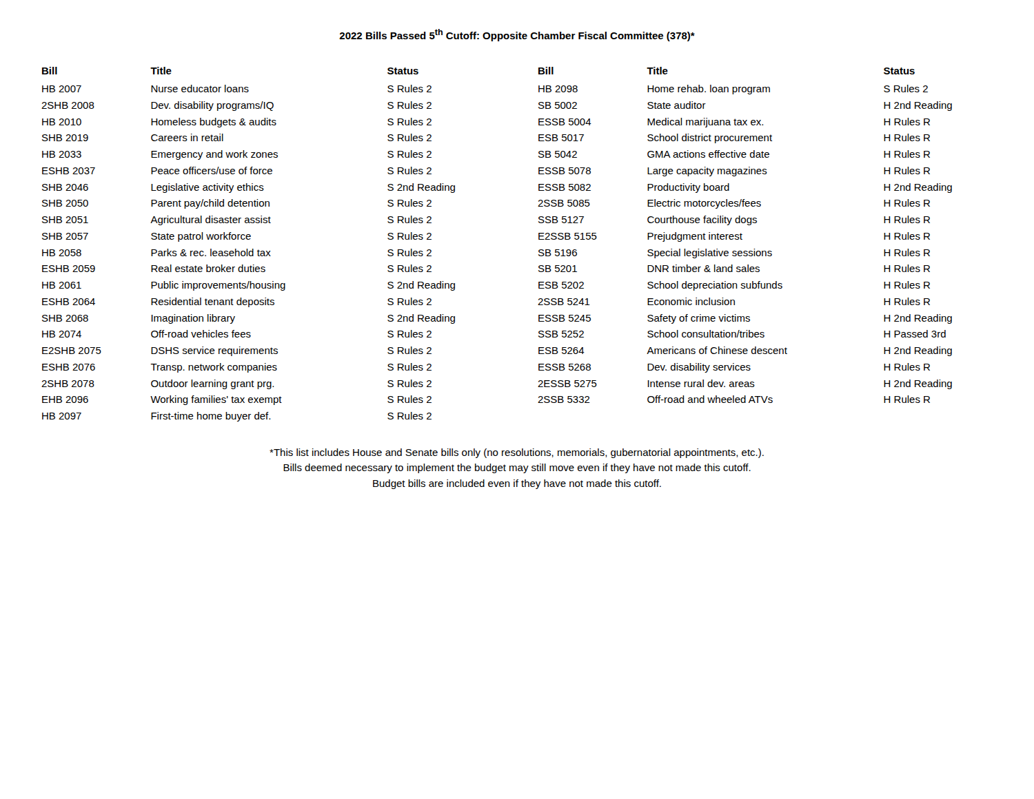2022 Bills Passed 5th Cutoff: Opposite Chamber Fiscal Committee (378)*
| Bill | Title | Status |
| --- | --- | --- |
| HB 2007 | Nurse educator loans | S Rules 2 |
| 2SHB 2008 | Dev. disability programs/IQ | S Rules 2 |
| HB 2010 | Homeless budgets & audits | S Rules 2 |
| SHB 2019 | Careers in retail | S Rules 2 |
| HB 2033 | Emergency and work zones | S Rules 2 |
| ESHB 2037 | Peace officers/use of force | S Rules 2 |
| SHB 2046 | Legislative activity ethics | S 2nd Reading |
| SHB 2050 | Parent pay/child detention | S Rules 2 |
| SHB 2051 | Agricultural disaster assist | S Rules 2 |
| SHB 2057 | State patrol workforce | S Rules 2 |
| HB 2058 | Parks & rec. leasehold tax | S Rules 2 |
| ESHB 2059 | Real estate broker duties | S Rules 2 |
| HB 2061 | Public improvements/housing | S 2nd Reading |
| ESHB 2064 | Residential tenant deposits | S Rules 2 |
| SHB 2068 | Imagination library | S 2nd Reading |
| HB 2074 | Off-road vehicles fees | S Rules 2 |
| E2SHB 2075 | DSHS service requirements | S Rules 2 |
| ESHB 2076 | Transp. network companies | S Rules 2 |
| 2SHB 2078 | Outdoor learning grant prg. | S Rules 2 |
| EHB 2096 | Working families' tax exempt | S Rules 2 |
| HB 2097 | First-time home buyer def. | S Rules 2 |
| Bill | Title | Status |
| --- | --- | --- |
| HB 2098 | Home rehab. loan program | S Rules 2 |
| SB 5002 | State auditor | H 2nd Reading |
| ESSB 5004 | Medical marijuana tax ex. | H Rules R |
| ESB 5017 | School district procurement | H Rules R |
| SB 5042 | GMA actions effective date | H Rules R |
| ESSB 5078 | Large capacity magazines | H Rules R |
| ESSB 5082 | Productivity board | H 2nd Reading |
| 2SSB 5085 | Electric motorcycles/fees | H Rules R |
| SSB 5127 | Courthouse facility dogs | H Rules R |
| E2SSB 5155 | Prejudgment interest | H Rules R |
| SB 5196 | Special legislative sessions | H Rules R |
| SB 5201 | DNR timber & land sales | H Rules R |
| ESB 5202 | School depreciation subfunds | H Rules R |
| 2SSB 5241 | Economic inclusion | H Rules R |
| ESSB 5245 | Safety of crime victims | H 2nd Reading |
| SSB 5252 | School consultation/tribes | H Passed 3rd |
| ESB 5264 | Americans of Chinese descent | H 2nd Reading |
| ESSB 5268 | Dev. disability services | H Rules R |
| 2ESSB 5275 | Intense rural dev. areas | H 2nd Reading |
| 2SSB 5332 | Off-road and wheeled ATVs | H Rules R |
*This list includes House and Senate bills only (no resolutions, memorials, gubernatorial appointments, etc.).
Bills deemed necessary to implement the budget may still move even if they have not made this cutoff.
Budget bills are included even if they have not made this cutoff.